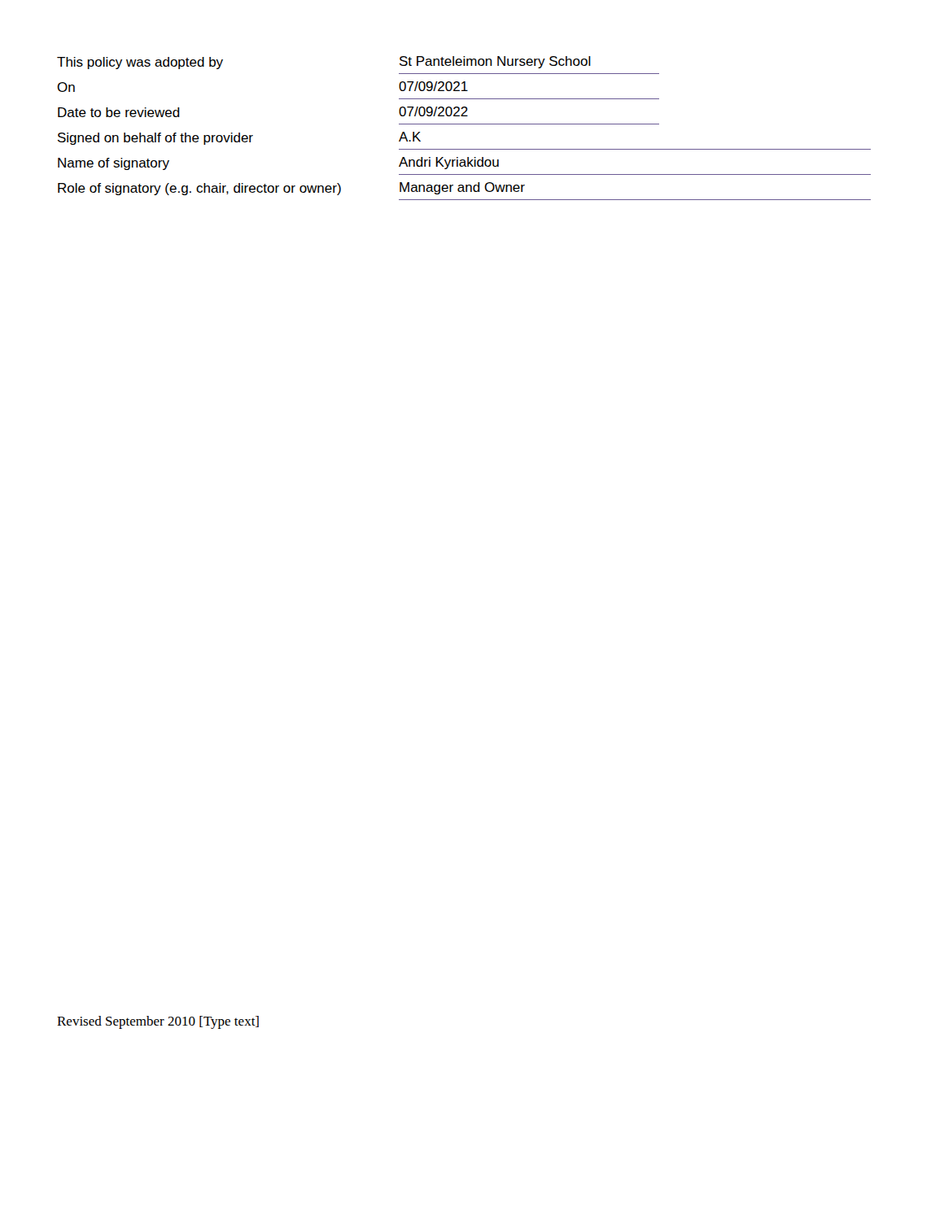| This policy was adopted by | St Panteleimon Nursery School | |
| On | 07/09/2021 | |
| Date to be reviewed | 07/09/2022 | |
| Signed on behalf of the provider | A.K |
| Name of signatory | Andri Kyriakidou |
| Role of signatory (e.g. chair, director or owner) | Manager and Owner |
Revised September 2010 [Type text]